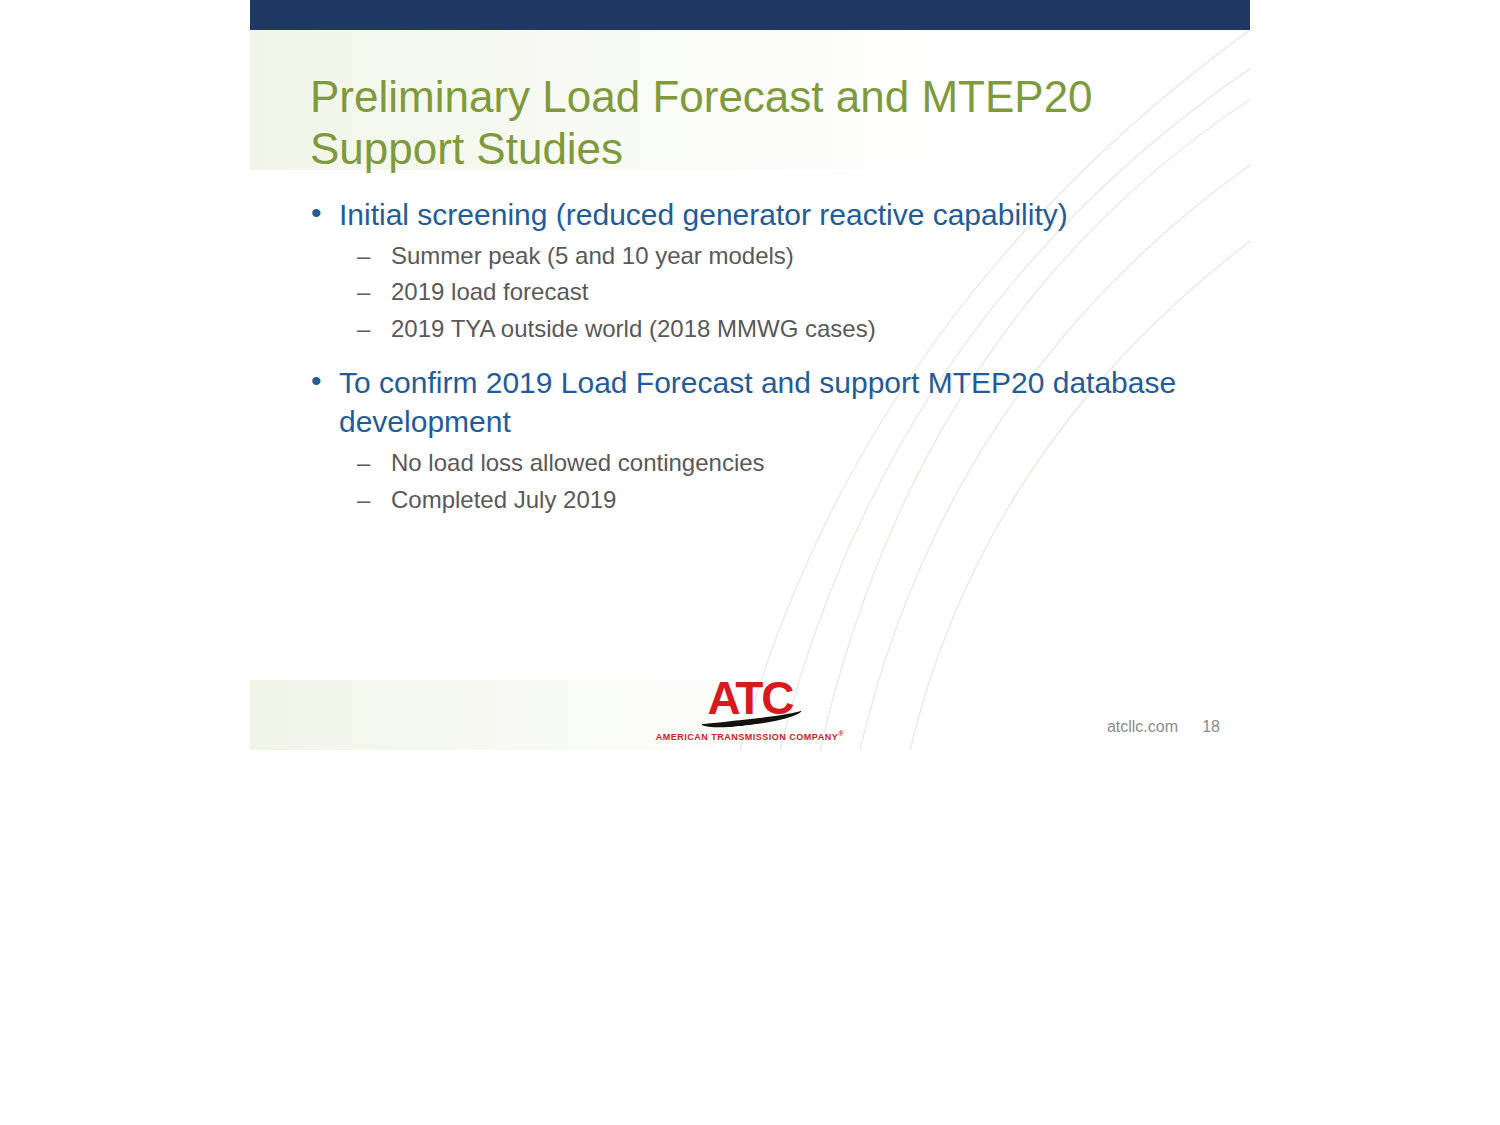Preliminary Load Forecast and MTEP20 Support Studies
Initial screening (reduced generator reactive capability)
Summer peak (5 and 10 year models)
2019 load forecast
2019 TYA outside world (2018 MMWG cases)
To confirm 2019 Load Forecast and support MTEP20 database development
No load loss allowed contingencies
Completed July 2019
ATC
AMERICAN TRANSMISSION COMPANY®
atcllc.com 18